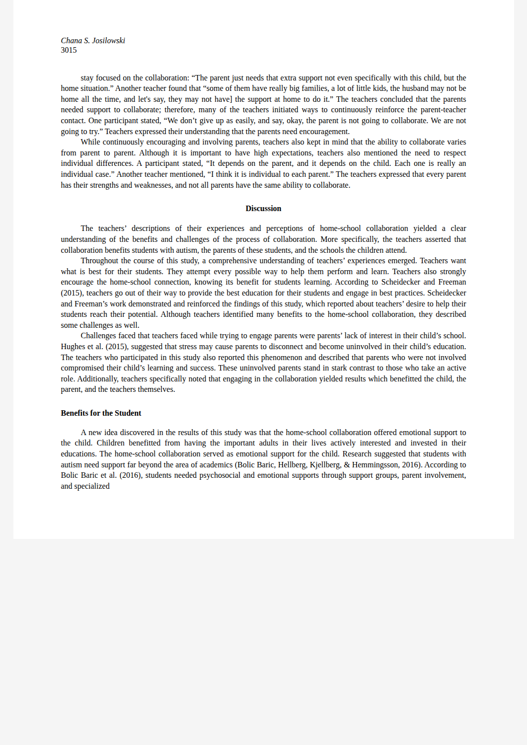Chana S. Josilowski 3015
stay focused on the collaboration: “The parent just needs that extra support not even specifically with this child, but the home situation.” Another teacher found that “some of them have really big families, a lot of little kids, the husband may not be home all the time, and let's say, they may not have] the support at home to do it.” The teachers concluded that the parents needed support to collaborate; therefore, many of the teachers initiated ways to continuously reinforce the parent-teacher contact. One participant stated, “We don’t give up as easily, and say, okay, the parent is not going to collaborate. We are not going to try.” Teachers expressed their understanding that the parents need encouragement.
While continuously encouraging and involving parents, teachers also kept in mind that the ability to collaborate varies from parent to parent. Although it is important to have high expectations, teachers also mentioned the need to respect individual differences. A participant stated, “It depends on the parent, and it depends on the child. Each one is really an individual case.” Another teacher mentioned, “I think it is individual to each parent.” The teachers expressed that every parent has their strengths and weaknesses, and not all parents have the same ability to collaborate.
Discussion
The teachers’ descriptions of their experiences and perceptions of home-school collaboration yielded a clear understanding of the benefits and challenges of the process of collaboration. More specifically, the teachers asserted that collaboration benefits students with autism, the parents of these students, and the schools the children attend.
Throughout the course of this study, a comprehensive understanding of teachers’ experiences emerged. Teachers want what is best for their students. They attempt every possible way to help them perform and learn. Teachers also strongly encourage the home-school connection, knowing its benefit for students learning. According to Scheidecker and Freeman (2015), teachers go out of their way to provide the best education for their students and engage in best practices. Scheidecker and Freeman’s work demonstrated and reinforced the findings of this study, which reported about teachers’ desire to help their students reach their potential. Although teachers identified many benefits to the home-school collaboration, they described some challenges as well.
Challenges faced that teachers faced while trying to engage parents were parents’ lack of interest in their child’s school. Hughes et al. (2015), suggested that stress may cause parents to disconnect and become uninvolved in their child’s education. The teachers who participated in this study also reported this phenomenon and described that parents who were not involved compromised their child’s learning and success. These uninvolved parents stand in stark contrast to those who take an active role. Additionally, teachers specifically noted that engaging in the collaboration yielded results which benefitted the child, the parent, and the teachers themselves.
Benefits for the Student
A new idea discovered in the results of this study was that the home-school collaboration offered emotional support to the child. Children benefitted from having the important adults in their lives actively interested and invested in their educations. The home-school collaboration served as emotional support for the child. Research suggested that students with autism need support far beyond the area of academics (Bolic Baric, Hellberg, Kjellberg, & Hemmingsson, 2016). According to Bolic Baric et al. (2016), students needed psychosocial and emotional supports through support groups, parent involvement, and specialized